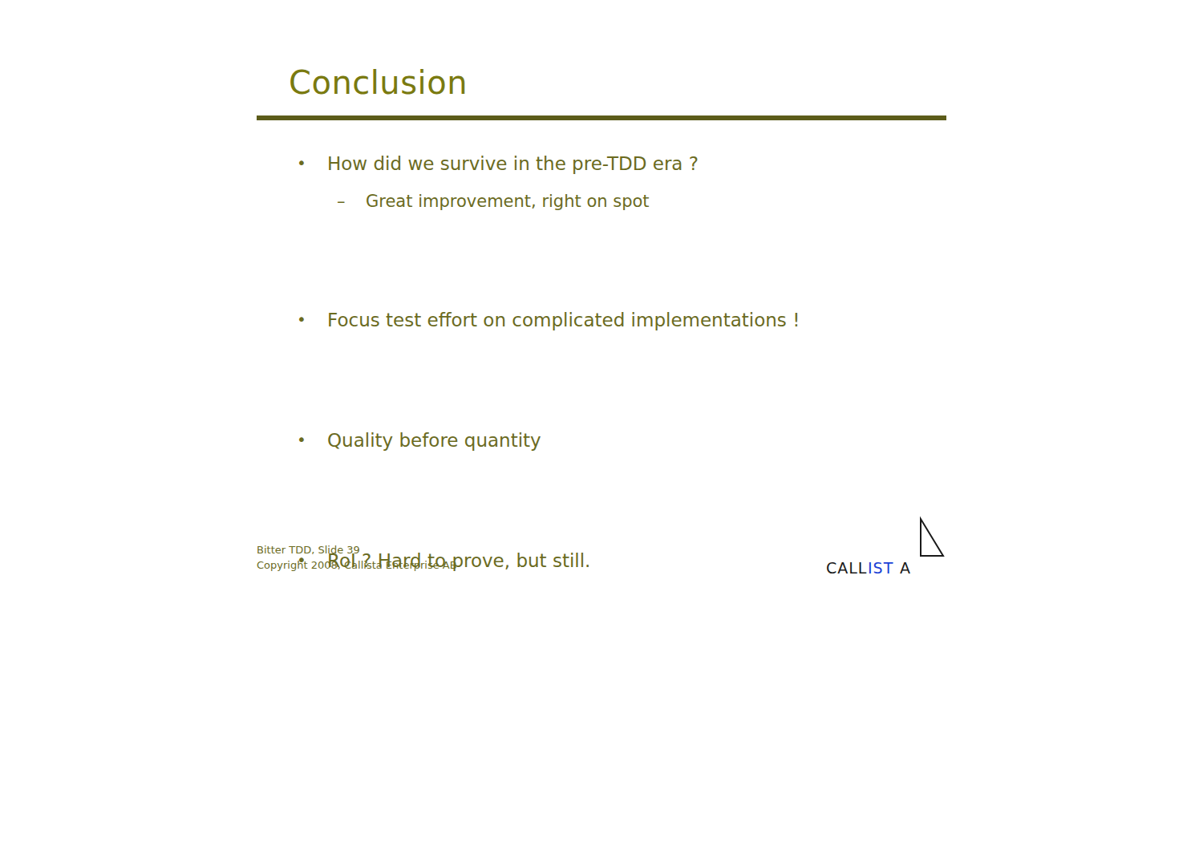Conclusion
How did we survive in the pre-TDD era ?
Great improvement, right on spot
Focus test effort on complicated implementations !
Quality before quantity
RoI ? Hard to prove, but still.
Bitter TDD, Slide 39
Copyright 2008, Callista Enterprise AB
Callista CALL IST A